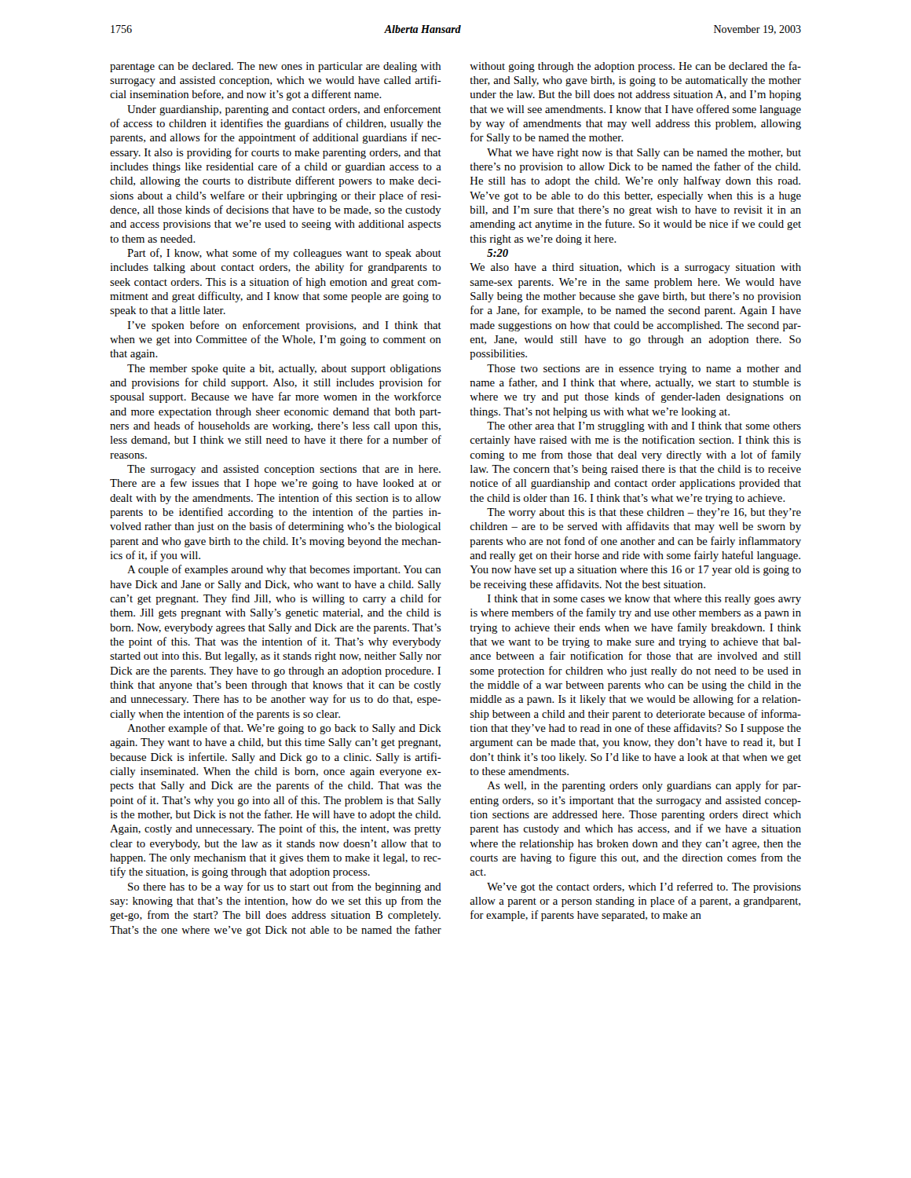1756
Alberta Hansard
November 19, 2003
parentage can be declared. The new ones in particular are dealing with surrogacy and assisted conception, which we would have called artificial insemination before, and now it’s got a different name.
Under guardianship, parenting and contact orders, and enforcement of access to children it identifies the guardians of children, usually the parents, and allows for the appointment of additional guardians if necessary. It also is providing for courts to make parenting orders, and that includes things like residential care of a child or guardian access to a child, allowing the courts to distribute different powers to make decisions about a child’s welfare or their upbringing or their place of residence, all those kinds of decisions that have to be made, so the custody and access provisions that we’re used to seeing with additional aspects to them as needed.
Part of, I know, what some of my colleagues want to speak about includes talking about contact orders, the ability for grandparents to seek contact orders. This is a situation of high emotion and great commitment and great difficulty, and I know that some people are going to speak to that a little later.
I’ve spoken before on enforcement provisions, and I think that when we get into Committee of the Whole, I’m going to comment on that again.
The member spoke quite a bit, actually, about support obligations and provisions for child support. Also, it still includes provision for spousal support. Because we have far more women in the workforce and more expectation through sheer economic demand that both partners and heads of households are working, there’s less call upon this, less demand, but I think we still need to have it there for a number of reasons.
The surrogacy and assisted conception sections that are in here. There are a few issues that I hope we’re going to have looked at or dealt with by the amendments. The intention of this section is to allow parents to be identified according to the intention of the parties involved rather than just on the basis of determining who’s the biological parent and who gave birth to the child. It’s moving beyond the mechanics of it, if you will.
A couple of examples around why that becomes important. You can have Dick and Jane or Sally and Dick, who want to have a child. Sally can’t get pregnant. They find Jill, who is willing to carry a child for them. Jill gets pregnant with Sally’s genetic material, and the child is born. Now, everybody agrees that Sally and Dick are the parents. That’s the point of this. That was the intention of it. That’s why everybody started out into this. But legally, as it stands right now, neither Sally nor Dick are the parents. They have to go through an adoption procedure. I think that anyone that’s been through that knows that it can be costly and unnecessary. There has to be another way for us to do that, especially when the intention of the parents is so clear.
Another example of that. We’re going to go back to Sally and Dick again. They want to have a child, but this time Sally can’t get pregnant, because Dick is infertile. Sally and Dick go to a clinic. Sally is artificially inseminated. When the child is born, once again everyone expects that Sally and Dick are the parents of the child. That was the point of it. That’s why you go into all of this. The problem is that Sally is the mother, but Dick is not the father. He will have to adopt the child. Again, costly and unnecessary. The point of this, the intent, was pretty clear to everybody, but the law as it stands now doesn’t allow that to happen. The only mechanism that it gives them to make it legal, to rectify the situation, is going through that adoption process.
So there has to be a way for us to start out from the beginning and say: knowing that that’s the intention, how do we set this up from the get-go, from the start? The bill does address situation B completely. That’s the one where we’ve got Dick not able to be named the father without going through the adoption process. He can be declared the father, and Sally, who gave birth, is going to be automatically the mother under the law. But the bill does not address situation A, and I’m hoping that we will see amendments. I know that I have offered some language by way of amendments that may well address this problem, allowing for Sally to be named the mother.
What we have right now is that Sally can be named the mother, but there’s no provision to allow Dick to be named the father of the child. He still has to adopt the child. We’re only halfway down this road. We’ve got to be able to do this better, especially when this is a huge bill, and I’m sure that there’s no great wish to have to revisit it in an amending act anytime in the future. So it would be nice if we could get this right as we’re doing it here.
5:20
We also have a third situation, which is a surrogacy situation with same-sex parents. We’re in the same problem here. We would have Sally being the mother because she gave birth, but there’s no provision for a Jane, for example, to be named the second parent. Again I have made suggestions on how that could be accomplished. The second parent, Jane, would still have to go through an adoption there. So possibilities.
Those two sections are in essence trying to name a mother and name a father, and I think that where, actually, we start to stumble is where we try and put those kinds of gender-laden designations on things. That’s not helping us with what we’re looking at.
The other area that I’m struggling with and I think that some others certainly have raised with me is the notification section. I think this is coming to me from those that deal very directly with a lot of family law. The concern that’s being raised there is that the child is to receive notice of all guardianship and contact order applications provided that the child is older than 16. I think that’s what we’re trying to achieve.
The worry about this is that these children – they’re 16, but they’re children – are to be served with affidavits that may well be sworn by parents who are not fond of one another and can be fairly inflammatory and really get on their horse and ride with some fairly hateful language. You now have set up a situation where this 16 or 17 year old is going to be receiving these affidavits. Not the best situation.
I think that in some cases we know that where this really goes awry is where members of the family try and use other members as a pawn in trying to achieve their ends when we have family breakdown. I think that we want to be trying to make sure and trying to achieve that balance between a fair notification for those that are involved and still some protection for children who just really do not need to be used in the middle of a war between parents who can be using the child in the middle as a pawn. Is it likely that we would be allowing for a relationship between a child and their parent to deteriorate because of information that they’ve had to read in one of these affidavits? So I suppose the argument can be made that, you know, they don’t have to read it, but I don’t think it’s too likely. So I’d like to have a look at that when we get to these amendments.
As well, in the parenting orders only guardians can apply for parenting orders, so it’s important that the surrogacy and assisted conception sections are addressed here. Those parenting orders direct which parent has custody and which has access, and if we have a situation where the relationship has broken down and they can’t agree, then the courts are having to figure this out, and the direction comes from the act.
We’ve got the contact orders, which I’d referred to. The provisions allow a parent or a person standing in place of a parent, a grandparent, for example, if parents have separated, to make an